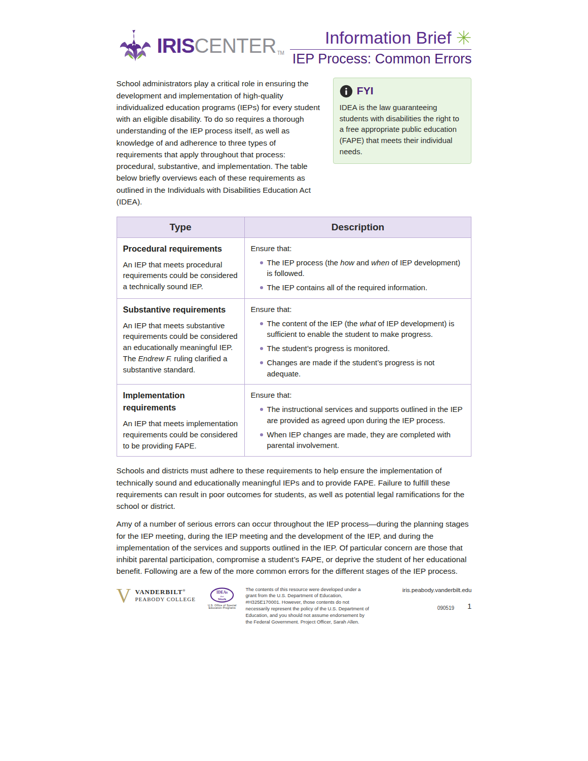IRIS CENTER TM
Information Brief
IEP Process: Common Errors
School administrators play a critical role in ensuring the development and implementation of high-quality individualized education programs (IEPs) for every student with an eligible disability. To do so requires a thorough understanding of the IEP process itself, as well as knowledge of and adherence to three types of requirements that apply throughout that process: procedural, substantive, and implementation. The table below briefly overviews each of these requirements as outlined in the Individuals with Disabilities Education Act (IDEA).
FYI
IDEA is the law guaranteeing students with disabilities the right to a free appropriate public education (FAPE) that meets their individual needs.
| Type | Description |
| --- | --- |
| Procedural requirements An IEP that meets procedural requirements could be considered a technically sound IEP. | Ensure that: The IEP process (the how and when of IEP development) is followed. The IEP contains all of the required information. |
| Substantive requirements An IEP that meets substantive requirements could be considered an educationally meaningful IEP. The Endrew F. ruling clarified a substantive standard. | Ensure that: The content of the IEP (the what of IEP development) is sufficient to enable the student to make progress. The student’s progress is monitored. Changes are made if the student’s progress is not adequate. |
| Implementation requirements An IEP that meets implementation requirements could be considered to be providing FAPE. | Ensure that: The instructional services and supports outlined in the IEP are provided as agreed upon during the IEP process. When IEP changes are made, they are completed with parental involvement. |
Schools and districts must adhere to these requirements to help ensure the implementation of technically sound and educationally meaningful IEPs and to provide FAPE. Failure to fulfill these requirements can result in poor outcomes for students, as well as potential legal ramifications for the school or district.
Amy of a number of serious errors can occur throughout the IEP process—during the planning stages for the IEP meeting, during the IEP meeting and the development of the IEP, and during the implementation of the services and supports outlined in the IEP. Of particular concern are those that inhibit parental participation, compromise a student’s FAPE, or deprive the student of her educational benefit. Following are a few of the more common errors for the different stages of the IEP process.
V
VANDERBILT®
PEABODY COLLEGE
IDEAs that Work
U.S. Office of Special
Education Programs
The contents of this resource were developed under a grant from the U.S. Department of Education, #H325E170001. However, those contents do not necessarily represent the policy of the U.S. Department of Education, and you should not assume endorsement by the Federal Government. Project Officer, Sarah Allen.
iris.peabody.vanderbilt.edu
090519 1